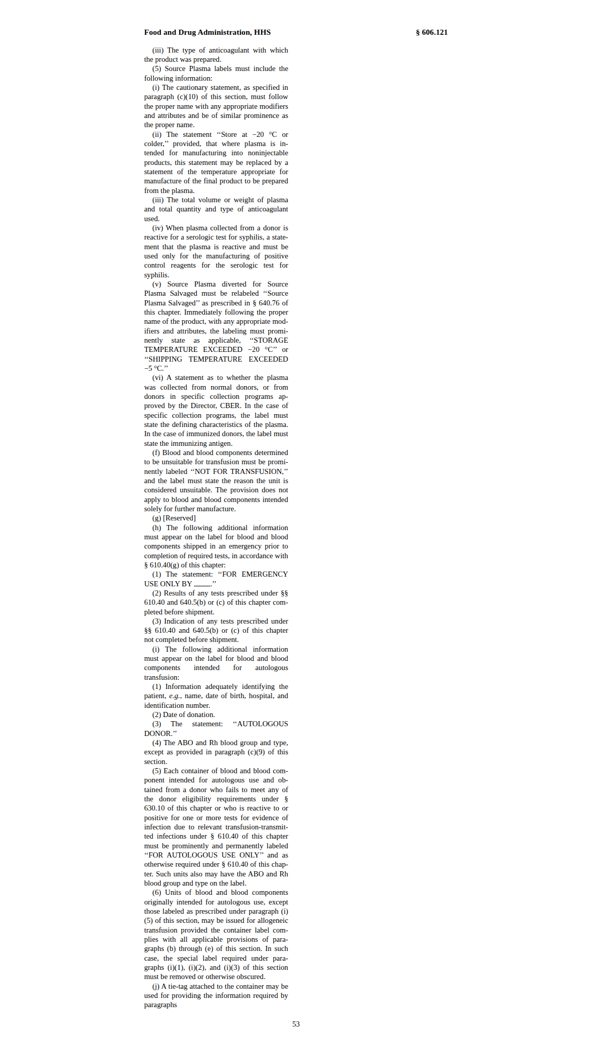Food and Drug Administration, HHS § 606.121
(iii) The type of anticoagulant with which the product was prepared.
(5) Source Plasma labels must include the following information:
(i) The cautionary statement, as specified in paragraph (c)(10) of this section, must follow the proper name with any appropriate modifiers and attributes and be of similar prominence as the proper name.
(ii) The statement ‘‘Store at −20 °C or colder,’’ provided, that where plasma is intended for manufacturing into noninjectable products, this statement may be replaced by a statement of the temperature appropriate for manufacture of the final product to be prepared from the plasma.
(iii) The total volume or weight of plasma and total quantity and type of anticoagulant used.
(iv) When plasma collected from a donor is reactive for a serologic test for syphilis, a statement that the plasma is reactive and must be used only for the manufacturing of positive control reagents for the serologic test for syphilis.
(v) Source Plasma diverted for Source Plasma Salvaged must be relabeled ‘‘Source Plasma Salvaged’’ as prescribed in § 640.76 of this chapter. Immediately following the proper name of the product, with any appropriate modifiers and attributes, the labeling must prominently state as applicable, ‘‘STORAGE TEMPERATURE EXCEEDED −20 °C’’ or ‘‘SHIPPING TEMPERATURE EXCEEDED −5 °C.’’
(vi) A statement as to whether the plasma was collected from normal donors, or from donors in specific collection programs approved by the Director, CBER. In the case of specific collection programs, the label must state the defining characteristics of the plasma. In the case of immunized donors, the label must state the immunizing antigen.
(f) Blood and blood components determined to be unsuitable for transfusion must be prominently labeled ‘‘NOT FOR TRANSFUSION,’’ and the label must state the reason the unit is considered unsuitable. The provision does not apply to blood and blood components intended solely for further manufacture.
(g) [Reserved]
(h) The following additional information must appear on the label for blood and blood components shipped in an emergency prior to completion of required tests, in accordance with § 610.40(g) of this chapter:
(1) The statement: ‘‘FOR EMERGENCY USE ONLY BY .’’
(2) Results of any tests prescribed under §§ 610.40 and 640.5(b) or (c) of this chapter completed before shipment.
(3) Indication of any tests prescribed under §§ 610.40 and 640.5(b) or (c) of this chapter not completed before shipment.
(i) The following additional information must appear on the label for blood and blood components intended for autologous transfusion:
(1) Information adequately identifying the patient, e.g., name, date of birth, hospital, and identification number.
(2) Date of donation.
(3) The statement: ‘‘AUTOLOGOUS DONOR.’’
(4) The ABO and Rh blood group and type, except as provided in paragraph (c)(9) of this section.
(5) Each container of blood and blood component intended for autologous use and obtained from a donor who fails to meet any of the donor eligibility requirements under § 630.10 of this chapter or who is reactive to or positive for one or more tests for evidence of infection due to relevant transfusion-transmitted infections under § 610.40 of this chapter must be prominently and permanently labeled ‘‘FOR AUTOLOGOUS USE ONLY’’ and as otherwise required under § 610.40 of this chapter. Such units also may have the ABO and Rh blood group and type on the label.
(6) Units of blood and blood components originally intended for autologous use, except those labeled as prescribed under paragraph (i)(5) of this section, may be issued for allogeneic transfusion provided the container label complies with all applicable provisions of paragraphs (b) through (e) of this section. In such case, the special label required under paragraphs (i)(1), (i)(2), and (i)(3) of this section must be removed or otherwise obscured.
(j) A tie-tag attached to the container may be used for providing the information required by paragraphs
53